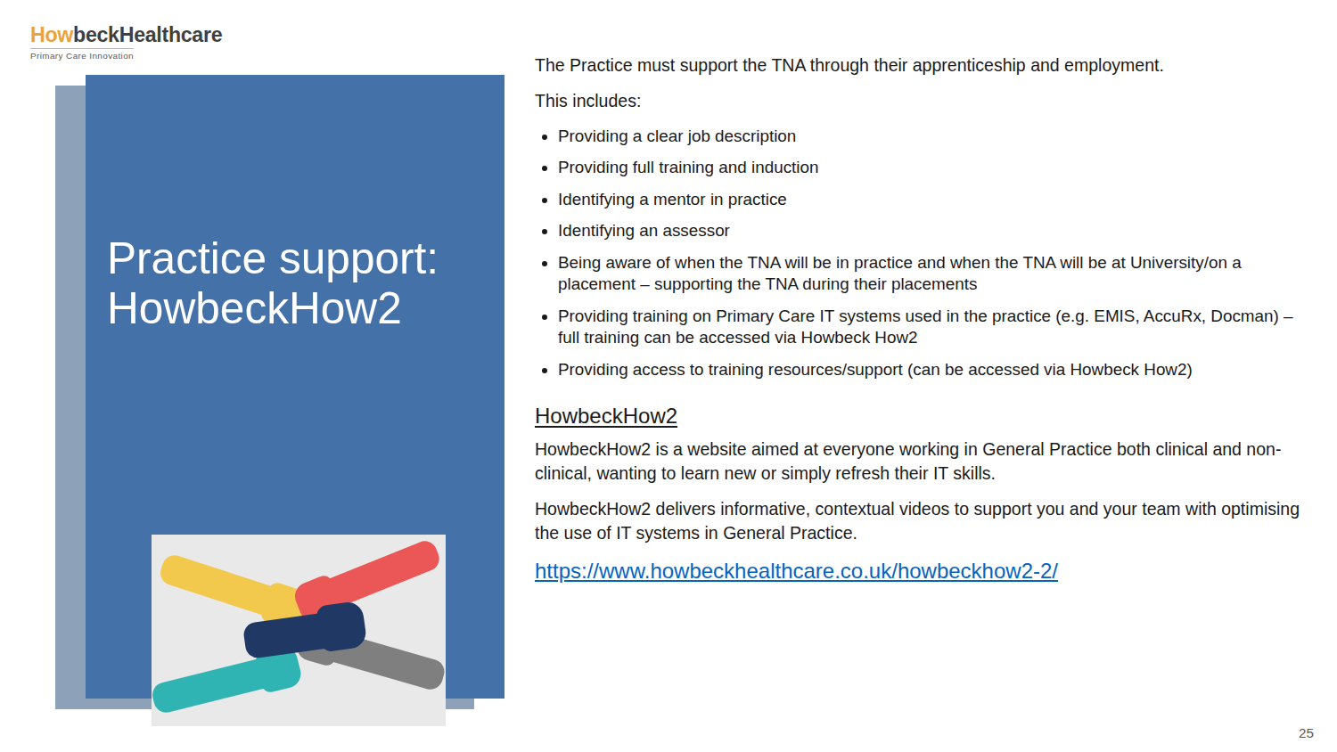How beck Healthcare
Primary Care Innovation
Practice support:
HowbeckHow2
The Practice must support the TNA through their apprenticeship and employment.
This includes:
Providing a clear job description
Providing full training and induction
Identifying a mentor in practice
Identifying an assessor
Being aware of when the TNA will be in practice and when the TNA will be at University/on a placement – supporting the TNA during their placements
Providing training on Primary Care IT systems used in the practice (e.g. EMIS, AccuRx, Docman) – full training can be accessed via Howbeck How2
Providing access to training resources/support (can be accessed via Howbeck How2)
HowbeckHow2
HowbeckHow2 is a website aimed at everyone working in General Practice both clinical and non-clinical, wanting to learn new or simply refresh their IT skills.
HowbeckHow2 delivers informative, contextual videos to support you and your team with optimising the use of IT systems in General Practice.
https://www.howbeckhealthcare.co.uk/howbeckhow2-2/
25